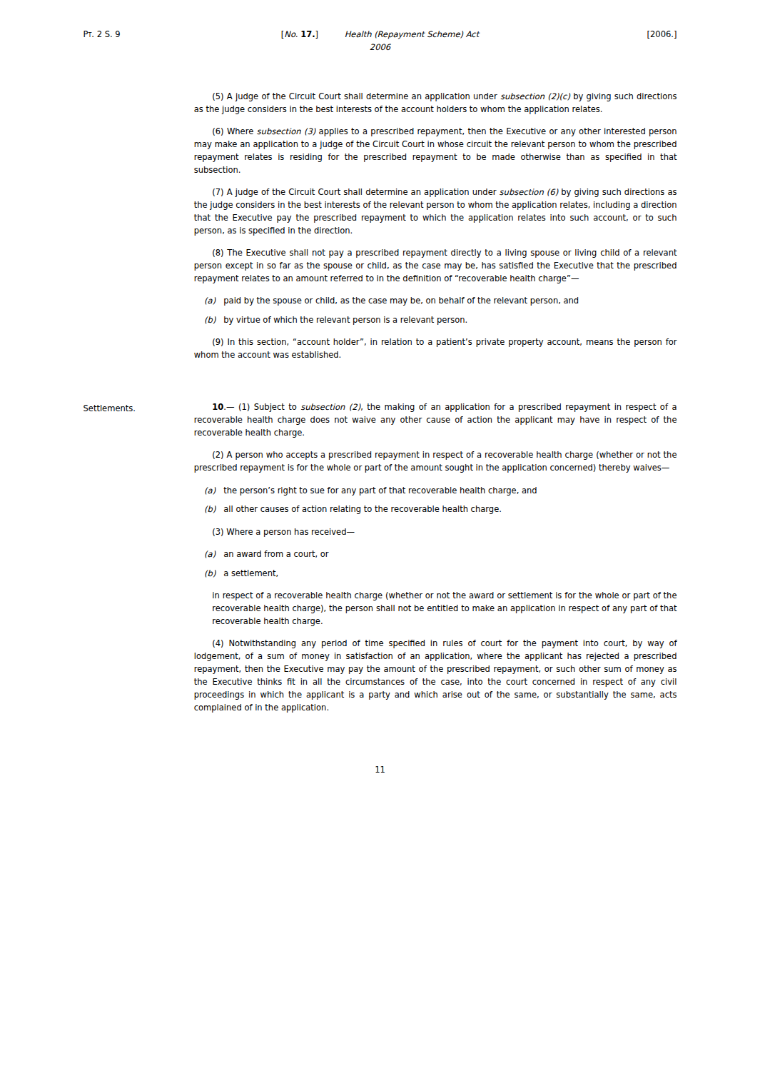Pt. 2 S. 9
[No. 17.] Health (Repayment Scheme) Act 2006
[2006.]
(5) A judge of the Circuit Court shall determine an application under subsection (2)(c) by giving such directions as the judge considers in the best interests of the account holders to whom the application relates.
(6) Where subsection (3) applies to a prescribed repayment, then the Executive or any other interested person may make an application to a judge of the Circuit Court in whose circuit the relevant person to whom the prescribed repayment relates is residing for the prescribed repayment to be made otherwise than as specified in that subsection.
(7) A judge of the Circuit Court shall determine an application under subsection (6) by giving such directions as the judge considers in the best interests of the relevant person to whom the application relates, including a direction that the Executive pay the prescribed repayment to which the application relates into such account, or to such person, as is specified in the direction.
(8) The Executive shall not pay a prescribed repayment directly to a living spouse or living child of a relevant person except in so far as the spouse or child, as the case may be, has satisfied the Executive that the prescribed repayment relates to an amount referred to in the definition of “recoverable health charge”—
paid by the spouse or child, as the case may be, on behalf of the relevant person, and
by virtue of which the relevant person is a relevant person.
(9) In this section, “account holder”, in relation to a patient’s private property account, means the person for whom the account was established.
Settlements.
10.— (1) Subject to subsection (2), the making of an application for a prescribed repayment in respect of a recoverable health charge does not waive any other cause of action the applicant may have in respect of the recoverable health charge.
(2) A person who accepts a prescribed repayment in respect of a recoverable health charge (whether or not the prescribed repayment is for the whole or part of the amount sought in the application concerned) thereby waives—
the person’s right to sue for any part of that recoverable health charge, and
all other causes of action relating to the recoverable health charge.
(3) Where a person has received—
an award from a court, or
a settlement,
in respect of a recoverable health charge (whether or not the award or settlement is for the whole or part of the recoverable health charge), the person shall not be entitled to make an application in respect of any part of that recoverable health charge.
(4) Notwithstanding any period of time specified in rules of court for the payment into court, by way of lodgement, of a sum of money in satisfaction of an application, where the applicant has rejected a prescribed repayment, then the Executive may pay the amount of the prescribed repayment, or such other sum of money as the Executive thinks fit in all the circumstances of the case, into the court concerned in respect of any civil proceedings in which the applicant is a party and which arise out of the same, or substantially the same, acts complained of in the application.
11